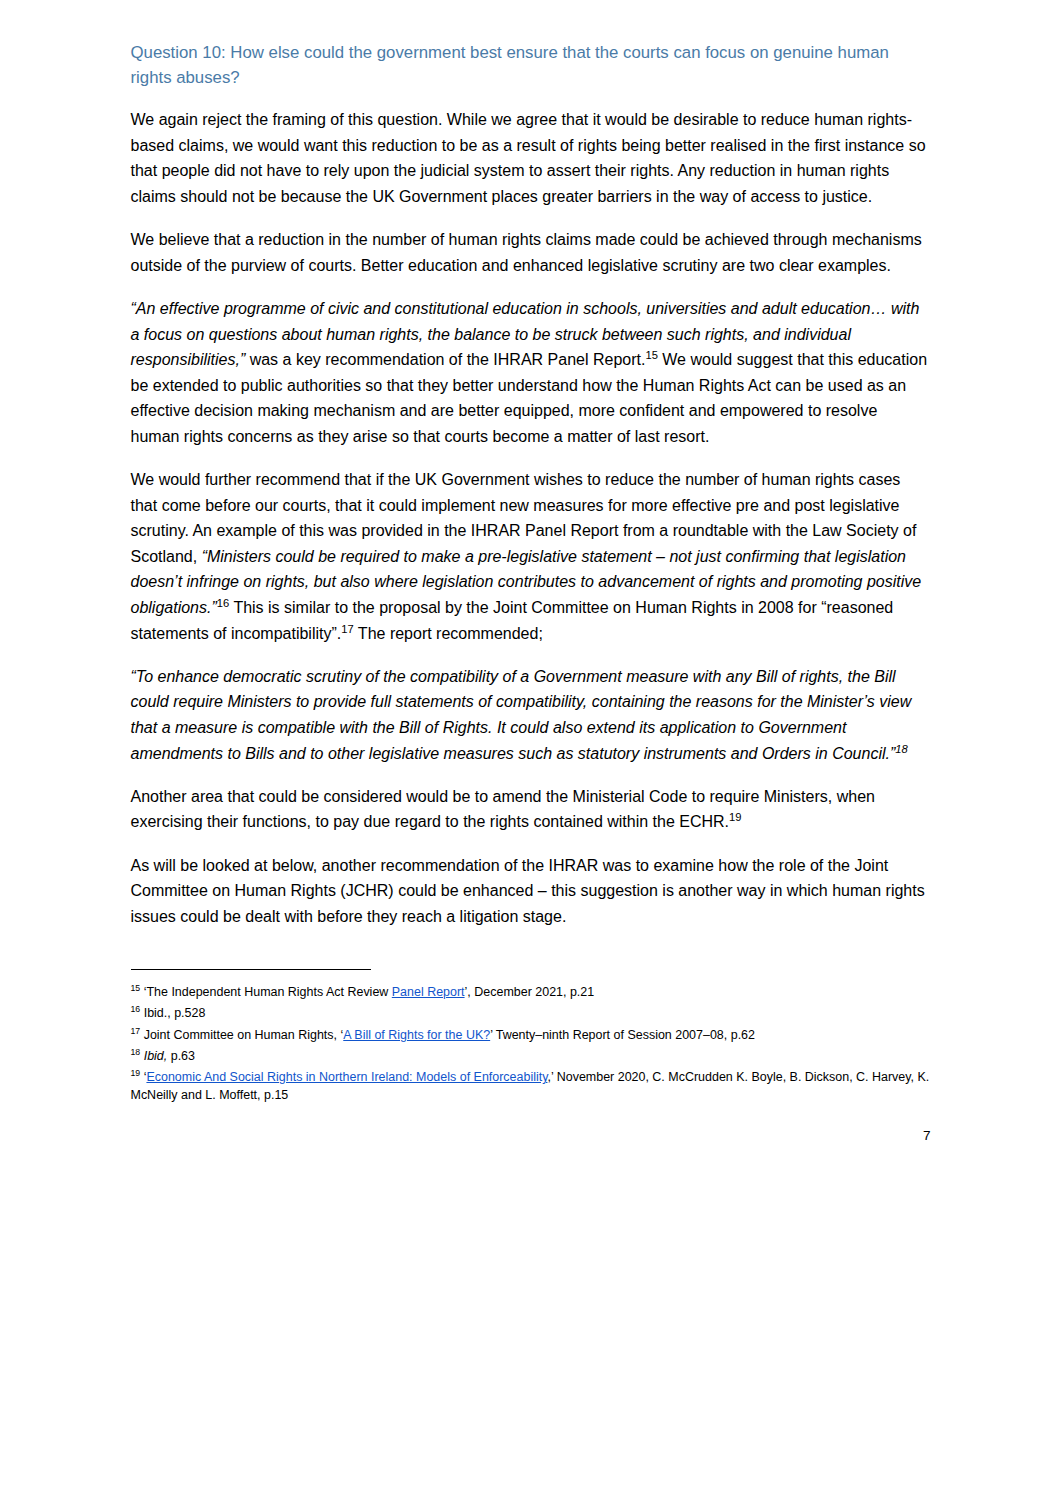Question 10: How else could the government best ensure that the courts can focus on genuine human rights abuses?
We again reject the framing of this question. While we agree that it would be desirable to reduce human rights-based claims, we would want this reduction to be as a result of rights being better realised in the first instance so that people did not have to rely upon the judicial system to assert their rights. Any reduction in human rights claims should not be because the UK Government places greater barriers in the way of access to justice.
We believe that a reduction in the number of human rights claims made could be achieved through mechanisms outside of the purview of courts. Better education and enhanced legislative scrutiny are two clear examples.
“An effective programme of civic and constitutional education in schools, universities and adult education… with a focus on questions about human rights, the balance to be struck between such rights, and individual responsibilities,” was a key recommendation of the IHRAR Panel Report.15 We would suggest that this education be extended to public authorities so that they better understand how the Human Rights Act can be used as an effective decision making mechanism and are better equipped, more confident and empowered to resolve human rights concerns as they arise so that courts become a matter of last resort.
We would further recommend that if the UK Government wishes to reduce the number of human rights cases that come before our courts, that it could implement new measures for more effective pre and post legislative scrutiny. An example of this was provided in the IHRAR Panel Report from a roundtable with the Law Society of Scotland, “Ministers could be required to make a pre-legislative statement – not just confirming that legislation doesn’t infringe on rights, but also where legislation contributes to advancement of rights and promoting positive obligations.”16 This is similar to the proposal by the Joint Committee on Human Rights in 2008 for “reasoned statements of incompatibility”.17 The report recommended;
“To enhance democratic scrutiny of the compatibility of a Government measure with any Bill of rights, the Bill could require Ministers to provide full statements of compatibility, containing the reasons for the Minister’s view that a measure is compatible with the Bill of Rights. It could also extend its application to Government amendments to Bills and to other legislative measures such as statutory instruments and Orders in Council.”18
Another area that could be considered would be to amend the Ministerial Code to require Ministers, when exercising their functions, to pay due regard to the rights contained within the ECHR.19
As will be looked at below, another recommendation of the IHRAR was to examine how the role of the Joint Committee on Human Rights (JCHR) could be enhanced – this suggestion is another way in which human rights issues could be dealt with before they reach a litigation stage.
15 ‘The Independent Human Rights Act Review Panel Report’, December 2021, p.21
16 Ibid., p.528
17 Joint Committee on Human Rights, ‘A Bill of Rights for the UK?’ Twenty–ninth Report of Session 2007–08, p.62
18 Ibid, p.63
19 ‘Economic And Social Rights in Northern Ireland: Models of Enforceability,’ November 2020, C. McCrudden K. Boyle, B. Dickson, C. Harvey, K. McNeilly and L. Moffett, p.15
7